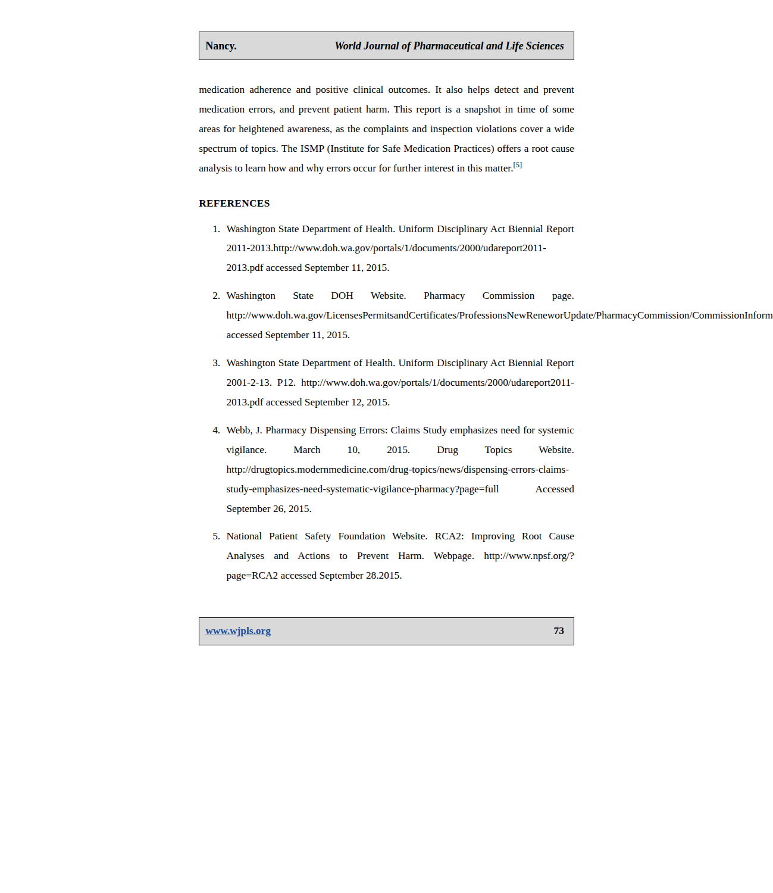Nancy. World Journal of Pharmaceutical and Life Sciences
medication adherence and positive clinical outcomes. It also helps detect and prevent medication errors, and prevent patient harm. This report is a snapshot in time of some areas for heightened awareness, as the complaints and inspection violations cover a wide spectrum of topics. The ISMP (Institute for Safe Medication Practices) offers a root cause analysis to learn how and why errors occur for further interest in this matter.[5]
REFERENCES
Washington State Department of Health. Uniform Disciplinary Act Biennial Report 2011-2013.http://www.doh.wa.gov/portals/1/documents/2000/udareport2011-2013.pdf accessed September 11, 2015.
Washington State DOH Website. Pharmacy Commission page. http://www.doh.wa.gov/LicensesPermitsandCertificates/ProfessionsNewReneworUpdate/PharmacyCommission/CommissionInformation accessed September 11, 2015.
Washington State Department of Health. Uniform Disciplinary Act Biennial Report 2001-2-13. P12. http://www.doh.wa.gov/portals/1/documents/2000/udareport2011-2013.pdf accessed September 12, 2015.
Webb, J. Pharmacy Dispensing Errors: Claims Study emphasizes need for systemic vigilance. March 10, 2015. Drug Topics Website. http://drugtopics.modernmedicine.com/drug-topics/news/dispensing-errors-claims-study-emphasizes-need-systematic-vigilance-pharmacy?page=full Accessed September 26, 2015.
National Patient Safety Foundation Website. RCA2: Improving Root Cause Analyses and Actions to Prevent Harm. Webpage. http://www.npsf.org/?page=RCA2 accessed September 28.2015.
www.wjpls.org 73